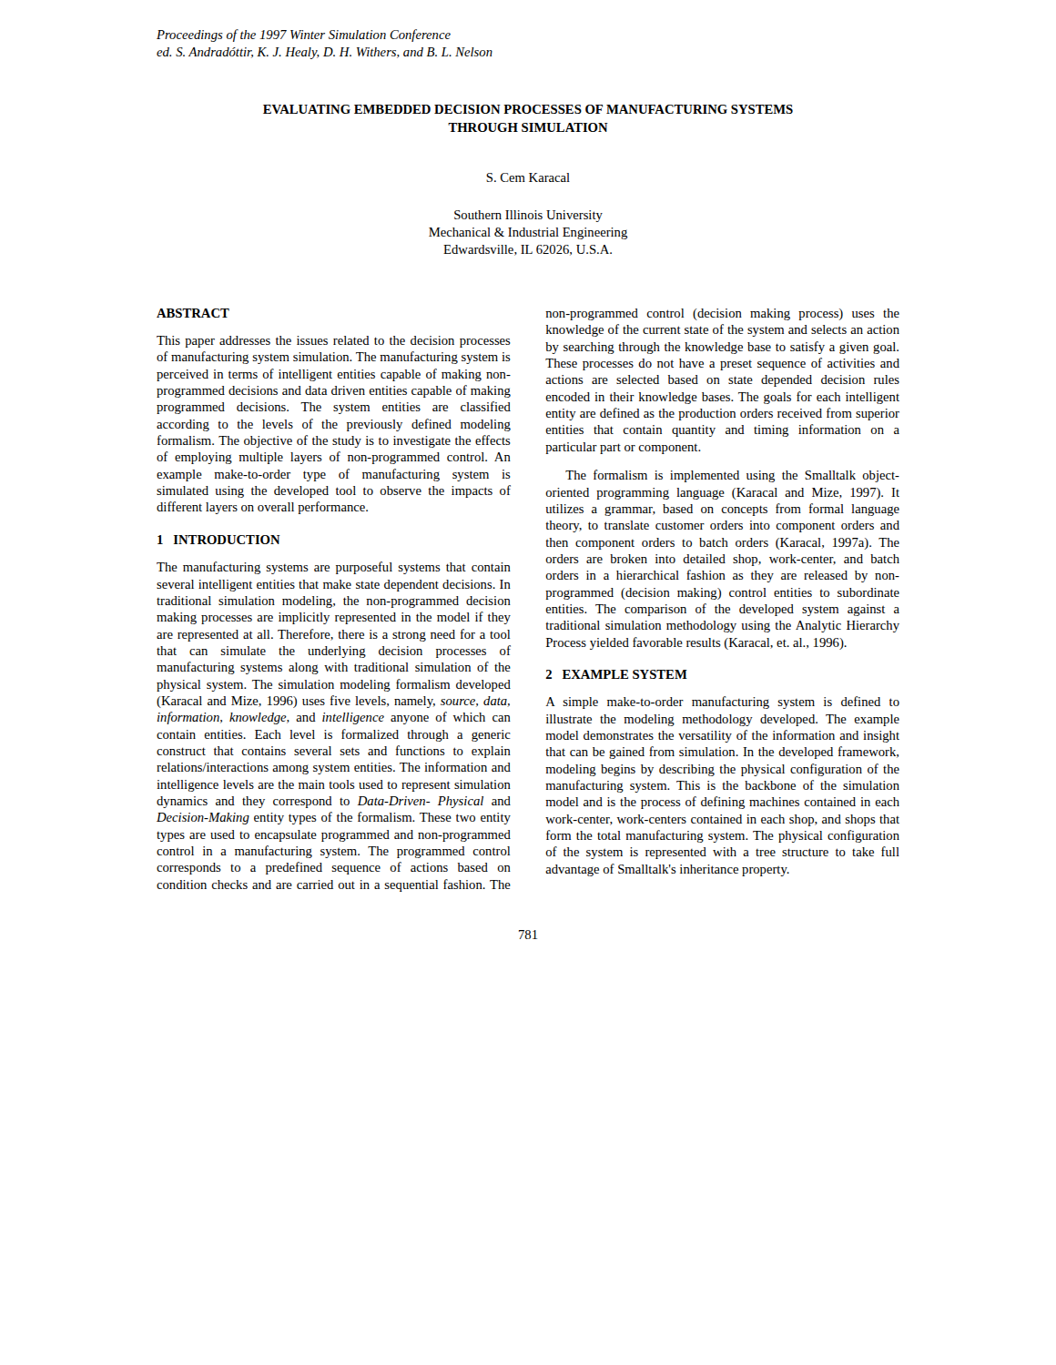Proceedings of the 1997 Winter Simulation Conference
ed. S. Andradóttir, K. J. Healy, D. H. Withers, and B. L. Nelson
Evaluating Embedded Decision Processes of Manufacturing Systems Through Simulation
S. Cem Karacal
Southern Illinois University
Mechanical & Industrial Engineering
Edwardsville, IL 62026, U.S.A.
Abstract
This paper addresses the issues related to the decision processes of manufacturing system simulation. The manufacturing system is perceived in terms of intelligent entities capable of making non-programmed decisions and data driven entities capable of making programmed decisions. The system entities are classified according to the levels of the previously defined modeling formalism. The objective of the study is to investigate the effects of employing multiple layers of non-programmed control. An example make-to-order type of manufacturing system is simulated using the developed tool to observe the impacts of different layers on overall performance.
1 Introduction
The manufacturing systems are purposeful systems that contain several intelligent entities that make state dependent decisions. In traditional simulation modeling, the non-programmed decision making processes are implicitly represented in the model if they are represented at all. Therefore, there is a strong need for a tool that can simulate the underlying decision processes of manufacturing systems along with traditional simulation of the physical system. The simulation modeling formalism developed (Karacal and Mize, 1996) uses five levels, namely, source, data, information, knowledge, and intelligence anyone of which can contain entities. Each level is formalized through a generic construct that contains several sets and functions to explain relations/interactions among system entities. The information and intelligence levels are the main tools used to represent simulation dynamics and they correspond to Data-Driven- Physical and Decision-Making entity types of the formalism. These two entity types are used to encapsulate programmed and non-programmed control in a manufacturing system. The programmed control corresponds to a predefined sequence of actions based on condition checks and are carried out in a sequential fashion. The non-programmed control (decision making process) uses the knowledge of the current state of the system and selects an action by searching through the knowledge base to satisfy a given goal. These processes do not have a preset sequence of activities and actions are selected based on state depended decision rules encoded in their knowledge bases. The goals for each intelligent entity are defined as the production orders received from superior entities that contain quantity and timing information on a particular part or component.
The formalism is implemented using the Smalltalk object-oriented programming language (Karacal and Mize, 1997). It utilizes a grammar, based on concepts from formal language theory, to translate customer orders into component orders and then component orders to batch orders (Karacal, 1997a). The orders are broken into detailed shop, work-center, and batch orders in a hierarchical fashion as they are released by non-programmed (decision making) control entities to subordinate entities. The comparison of the developed system against a traditional simulation methodology using the Analytic Hierarchy Process yielded favorable results (Karacal, et. al., 1996).
2 Example System
A simple make-to-order manufacturing system is defined to illustrate the modeling methodology developed. The example model demonstrates the versatility of the information and insight that can be gained from simulation. In the developed framework, modeling begins by describing the physical configuration of the manufacturing system. This is the backbone of the simulation model and is the process of defining machines contained in each work-center, work-centers contained in each shop, and shops that form the total manufacturing system. The physical configuration of the system is represented with a tree structure to take full advantage of Smalltalk's inheritance property.
781